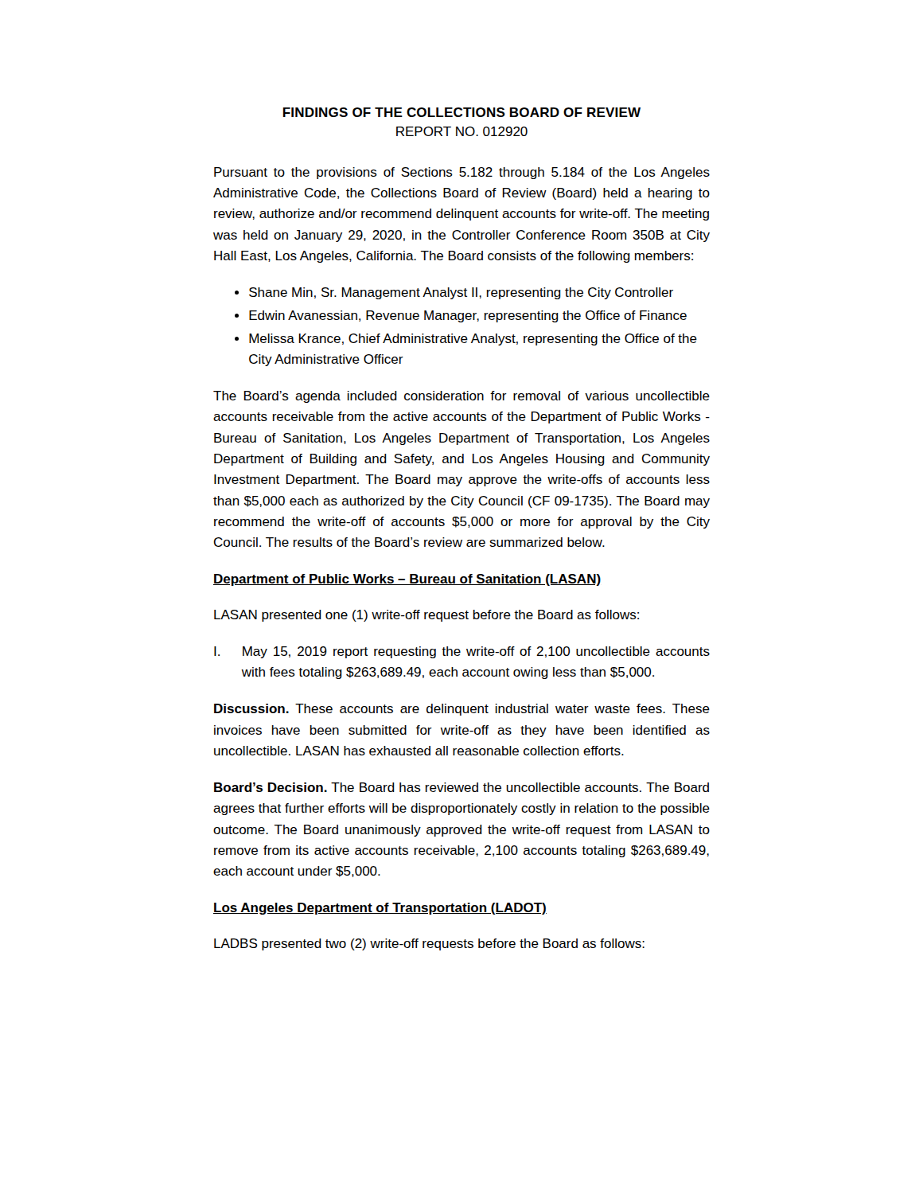FINDINGS OF THE COLLECTIONS BOARD OF REVIEW
REPORT NO. 012920
Pursuant to the provisions of Sections 5.182 through 5.184 of the Los Angeles Administrative Code, the Collections Board of Review (Board) held a hearing to review, authorize and/or recommend delinquent accounts for write-off. The meeting was held on January 29, 2020, in the Controller Conference Room 350B at City Hall East, Los Angeles, California. The Board consists of the following members:
Shane Min, Sr. Management Analyst II, representing the City Controller
Edwin Avanessian, Revenue Manager, representing the Office of Finance
Melissa Krance, Chief Administrative Analyst, representing the Office of the City Administrative Officer
The Board’s agenda included consideration for removal of various uncollectible accounts receivable from the active accounts of the Department of Public Works - Bureau of Sanitation, Los Angeles Department of Transportation, Los Angeles Department of Building and Safety, and Los Angeles Housing and Community Investment Department. The Board may approve the write-offs of accounts less than $5,000 each as authorized by the City Council (CF 09-1735). The Board may recommend the write-off of accounts $5,000 or more for approval by the City Council. The results of the Board’s review are summarized below.
Department of Public Works – Bureau of Sanitation (LASAN)
LASAN presented one (1) write-off request before the Board as follows:
I. May 15, 2019 report requesting the write-off of 2,100 uncollectible accounts with fees totaling $263,689.49, each account owing less than $5,000.
Discussion. These accounts are delinquent industrial water waste fees. These invoices have been submitted for write-off as they have been identified as uncollectible. LASAN has exhausted all reasonable collection efforts.
Board’s Decision. The Board has reviewed the uncollectible accounts. The Board agrees that further efforts will be disproportionately costly in relation to the possible outcome. The Board unanimously approved the write-off request from LASAN to remove from its active accounts receivable, 2,100 accounts totaling $263,689.49, each account under $5,000.
Los Angeles Department of Transportation (LADOT)
LADBS presented two (2) write-off requests before the Board as follows: